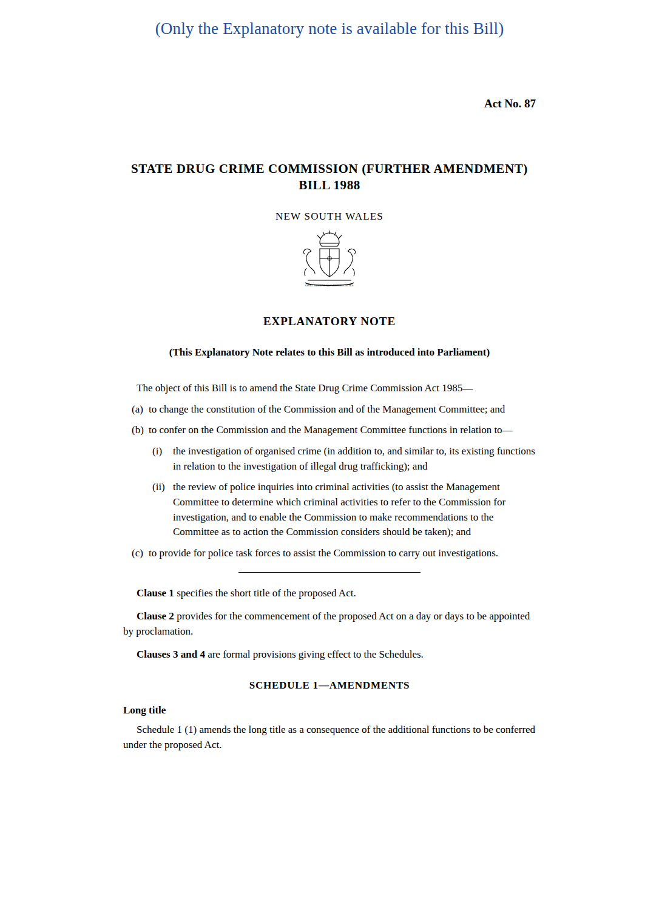(Only the Explanatory note is available for this Bill)
Act No. 87
State Drug Crime Commission (Further Amendment) Bill 1988
NEW SOUTH WALES
ORTA RECENS QUAM PURA NITES
EXPLANATORY NOTE
(This Explanatory Note relates to this Bill as introduced into Parliament)
The object of this Bill is to amend the State Drug Crime Commission Act 1985—
(a) to change the constitution of the Commission and of the Management Committee; and
(b) to confer on the Commission and the Management Committee functions in relation to—
(i) the investigation of organised crime (in addition to, and similar to, its existing functions in relation to the investigation of illegal drug trafficking); and
(ii) the review of police inquiries into criminal activities (to assist the Management Committee to determine which criminal activities to refer to the Commission for investigation, and to enable the Commission to make recommendations to the Committee as to action the Commission considers should be taken); and
(c) to provide for police task forces to assist the Commission to carry out investigations.
Clause 1 specifies the short title of the proposed Act.
Clause 2 provides for the commencement of the proposed Act on a day or days to be appointed by proclamation.
Clauses 3 and 4 are formal provisions giving effect to the Schedules.
SCHEDULE 1—AMENDMENTS
Long title
Schedule 1 (1) amends the long title as a consequence of the additional functions to be conferred under the proposed Act.